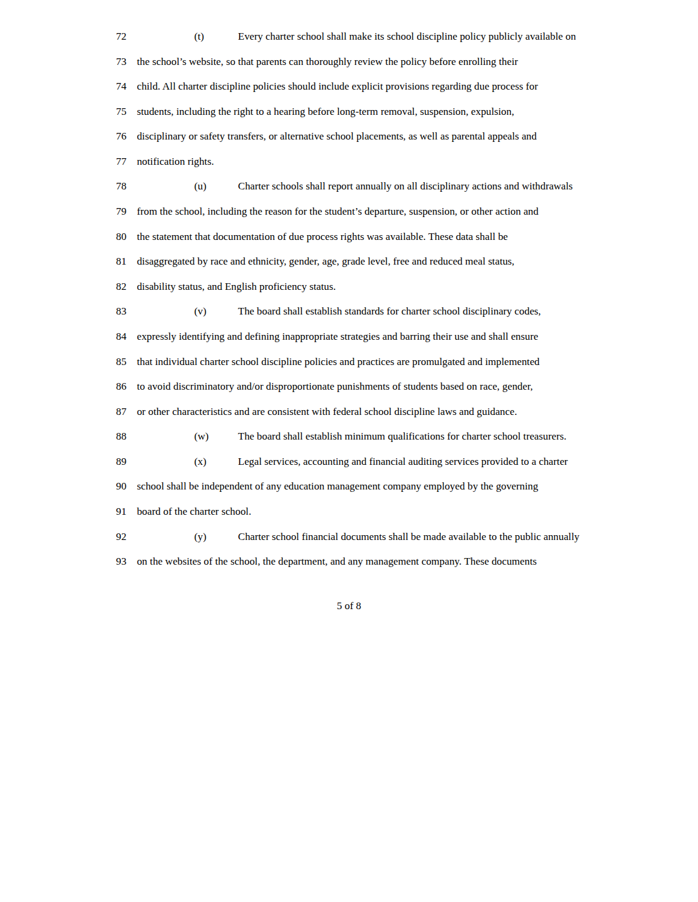(t) Every charter school shall make its school discipline policy publicly available on
the school’s website, so that parents can thoroughly review the policy before enrolling their
child. All charter discipline policies should include explicit provisions regarding due process for
students, including the right to a hearing before long-term removal, suspension, expulsion,
disciplinary or safety transfers, or alternative school placements, as well as parental appeals and
notification rights.
(u) Charter schools shall report annually on all disciplinary actions and withdrawals
from the school, including the reason for the student’s departure, suspension, or other action and
the statement that documentation of due process rights was available. These data shall be
disaggregated by race and ethnicity, gender, age, grade level, free and reduced meal status,
disability status, and English proficiency status.
(v) The board shall establish standards for charter school disciplinary codes,
expressly identifying and defining inappropriate strategies and barring their use and shall ensure
that individual charter school discipline policies and practices are promulgated and implemented
to avoid discriminatory and/or disproportionate punishments of students based on race, gender,
or other characteristics and are consistent with federal school discipline laws and guidance.
(w) The board shall establish minimum qualifications for charter school treasurers.
(x) Legal services, accounting and financial auditing services provided to a charter
school shall be independent of any education management company employed by the governing
board of the charter school.
(y) Charter school financial documents shall be made available to the public annually
on the websites of the school, the department, and any management company. These documents
5 of 8